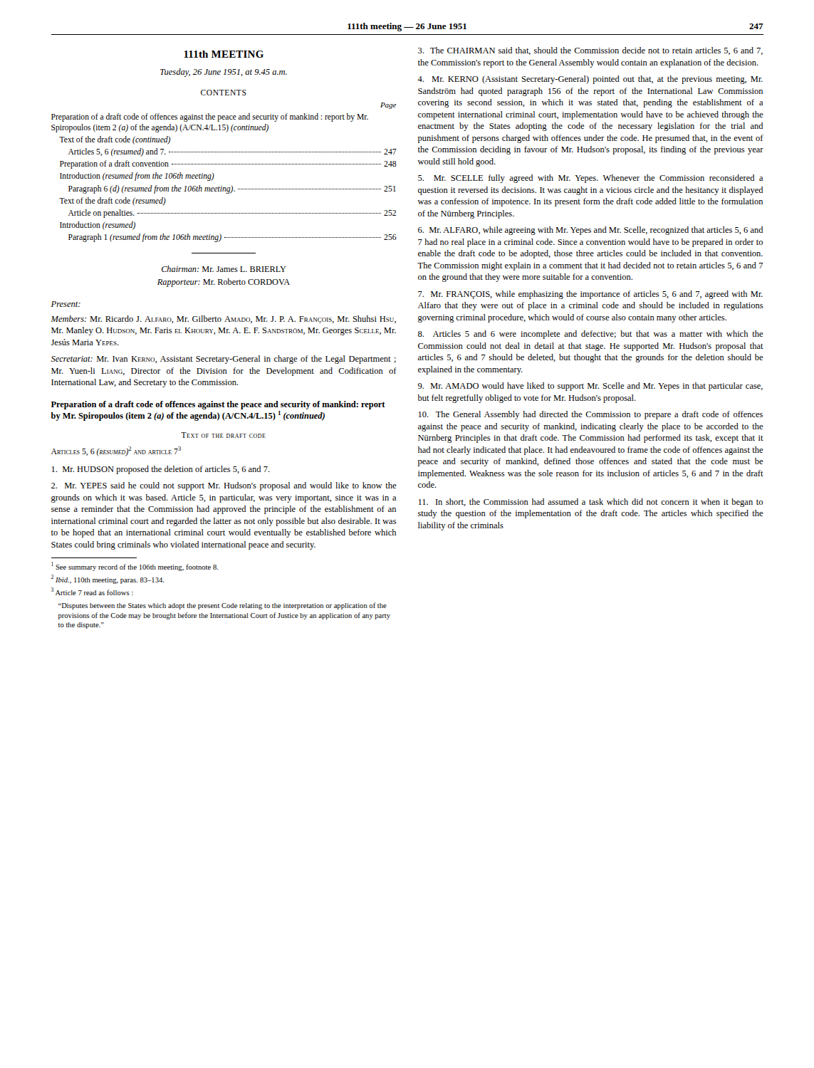111th meeting — 26 June 1951 247
111th MEETING
Tuesday, 26 June 1951, at 9.45 a.m.
CONTENTS
Page
Preparation of a draft code of offences against the peace and security of mankind : report by Mr. Spiropoulos (item 2 (a) of the agenda) (A/CN.4/L.15) (continued)
Text of the draft code (continued)
Articles 5, 6 (resumed) and 7. 247
Preparation of a draft convention 248
Introduction (resumed from the 106th meeting)
Paragraph 6 (d) (resumed from the 106th meeting). 251
Text of the draft code (resumed)
Article on penalties. 252
Introduction (resumed)
Paragraph 1 (resumed from the 106th meeting) 256
Chairman: Mr. James L. BRIERLY
Rapporteur: Mr. Roberto CORDOVA
Present:
Members: Mr. Ricardo J. Alfaro, Mr. Gilberto Amado, Mr. J. P. A. François, Mr. Shuhsi Hsu, Mr. Manley O. Hudson, Mr. Faris el Khoury, Mr. A. E. F. Sandström, Mr. Georges Scelle, Mr. Jesús Maria Yepes.
Secretariat: Mr. Ivan Kerno, Assistant Secretary-General in charge of the Legal Department ; Mr. Yuen-li Liang, Director of the Division for the Development and Codification of International Law, and Secretary to the Commission.
Preparation of a draft code of offences against the peace and security of mankind: report by Mr. Spiropoulos (item 2 (a) of the agenda) (A/CN.4/L.15) 1 (continued)
Text of the draft code
Articles 5, 6 (resumed)2 and article 73
1. Mr. HUDSON proposed the deletion of articles 5, 6 and 7.
2. Mr. YEPES said he could not support Mr. Hudson's proposal and would like to know the grounds on which it was based. Article 5, in particular, was very important, since it was in a sense a reminder that the Commission had approved the principle of the establishment of an international criminal court and regarded the latter as not only possible but also desirable. It was to be hoped that an international criminal court would eventually be established before which States could bring criminals who violated international peace and security.
1 See summary record of the 106th meeting, footnote 8.
2 Ibid., 110th meeting, paras. 83–134.
3 Article 7 read as follows :
“Disputes between the States which adopt the present Code relating to the interpretation or application of the provisions of the Code may be brought before the International Court of Justice by an application of any party to the dispute.”
3. The CHAIRMAN said that, should the Commission decide not to retain articles 5, 6 and 7, the Commission's report to the General Assembly would contain an explanation of the decision.
4. Mr. KERNO (Assistant Secretary-General) pointed out that, at the previous meeting, Mr. Sandström had quoted paragraph 156 of the report of the International Law Commission covering its second session, in which it was stated that, pending the establishment of a competent international criminal court, implementation would have to be achieved through the enactment by the States adopting the code of the necessary legislation for the trial and punishment of persons charged with offences under the code. He presumed that, in the event of the Commission deciding in favour of Mr. Hudson's proposal, its finding of the previous year would still hold good.
5. Mr. SCELLE fully agreed with Mr. Yepes. Whenever the Commission reconsidered a question it reversed its decisions. It was caught in a vicious circle and the hesitancy it displayed was a confession of impotence. In its present form the draft code added little to the formulation of the Nürnberg Principles.
6. Mr. ALFARO, while agreeing with Mr. Yepes and Mr. Scelle, recognized that articles 5, 6 and 7 had no real place in a criminal code. Since a convention would have to be prepared in order to enable the draft code to be adopted, those three articles could be included in that convention. The Commission might explain in a comment that it had decided not to retain articles 5, 6 and 7 on the ground that they were more suitable for a convention.
7. Mr. FRANÇOIS, while emphasizing the importance of articles 5, 6 and 7, agreed with Mr. Alfaro that they were out of place in a criminal code and should be included in regulations governing criminal procedure, which would of course also contain many other articles.
8. Articles 5 and 6 were incomplete and defective; but that was a matter with which the Commission could not deal in detail at that stage. He supported Mr. Hudson's proposal that articles 5, 6 and 7 should be deleted, but thought that the grounds for the deletion should be explained in the commentary.
9. Mr. AMADO would have liked to support Mr. Scelle and Mr. Yepes in that particular case, but felt regretfully obliged to vote for Mr. Hudson's proposal.
10. The General Assembly had directed the Commission to prepare a draft code of offences against the peace and security of mankind, indicating clearly the place to be accorded to the Nürnberg Principles in that draft code. The Commission had performed its task, except that it had not clearly indicated that place. It had endeavoured to frame the code of offences against the peace and security of mankind, defined those offences and stated that the code must be implemented. Weakness was the sole reason for its inclusion of articles 5, 6 and 7 in the draft code.
11. In short, the Commission had assumed a task which did not concern it when it began to study the question of the implementation of the draft code. The articles which specified the liability of the criminals